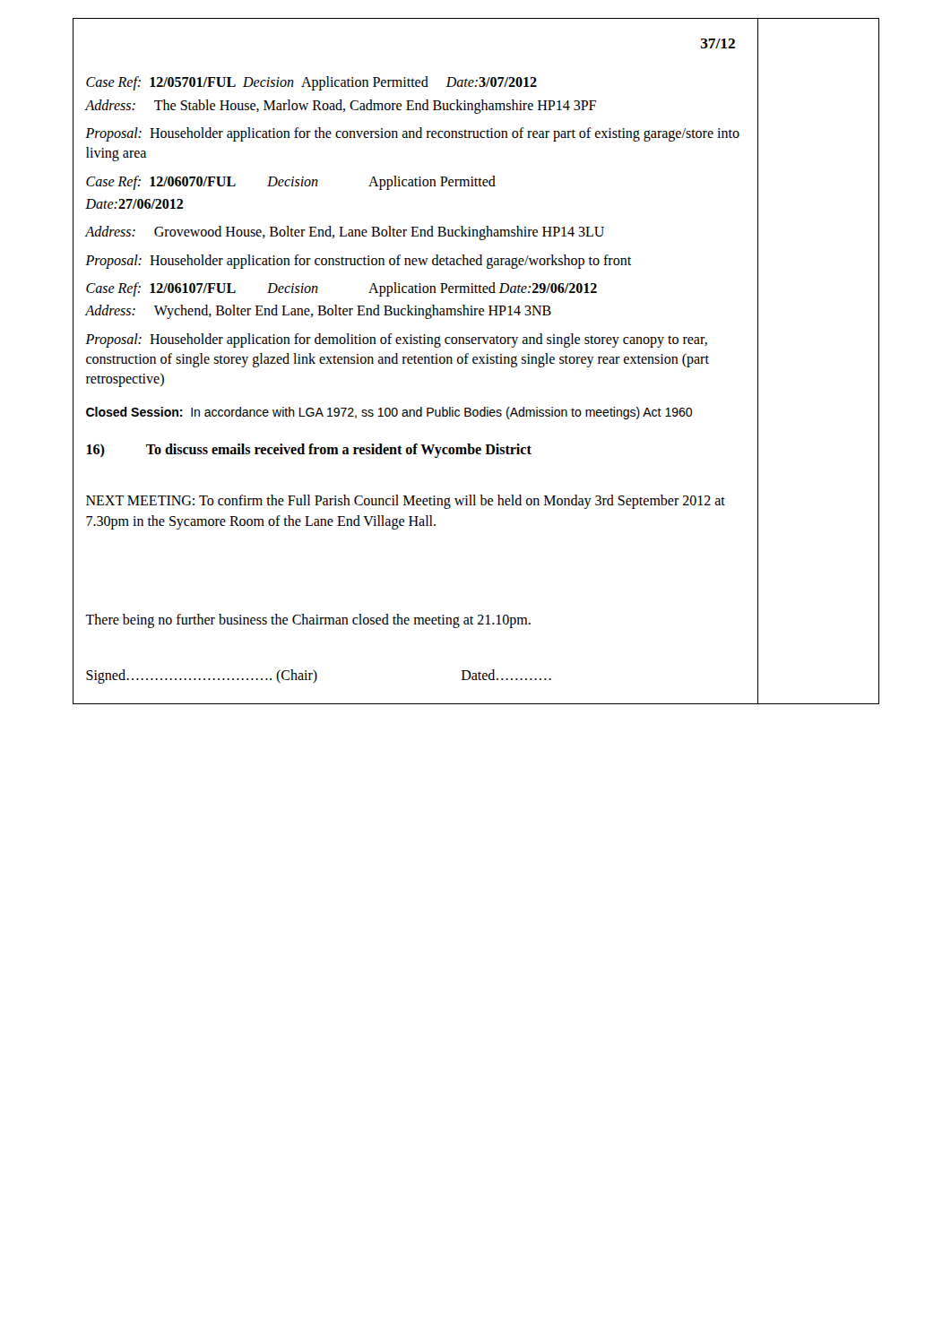| 37/12 Case Ref: 12/05701/FUL Decision Application Permitted Date: 3/07/2012 Address: The Stable House, Marlow Road, Cadmore End Buckinghamshire HP14 3PF Proposal: Householder application for the conversion and reconstruction of rear part of existing garage/store into living area Case Ref: 12/06070/FUL Decision Application Permitted Date: 27/06/2012 Address: Grovewood House, Bolter End, Lane Bolter End Buckinghamshire HP14 3LU Proposal: Householder application for construction of new detached garage/workshop to front Case Ref: 12/06107/FUL Decision Application Permitted Date: 29/06/2012 Address: Wychend, Bolter End Lane, Bolter End Buckinghamshire HP14 3NB Proposal: Householder application for demolition of existing conservatory and single storey canopy to rear, construction of single storey glazed link extension and retention of existing single storey rear extension (part retrospective) Closed Session: In accordance with LGA 1972, ss 100 and Public Bodies (Admission to meetings) Act 1960 16) To discuss emails received from a resident of Wycombe District NEXT MEETING: To confirm the Full Parish Council Meeting will be held on Monday 3rd September 2012 at 7.30pm in the Sycamore Room of the Lane End Village Hall. There being no further business the Chairman closed the meeting at 21.10pm. Signed…………………………. (Chair) Dated………… | |